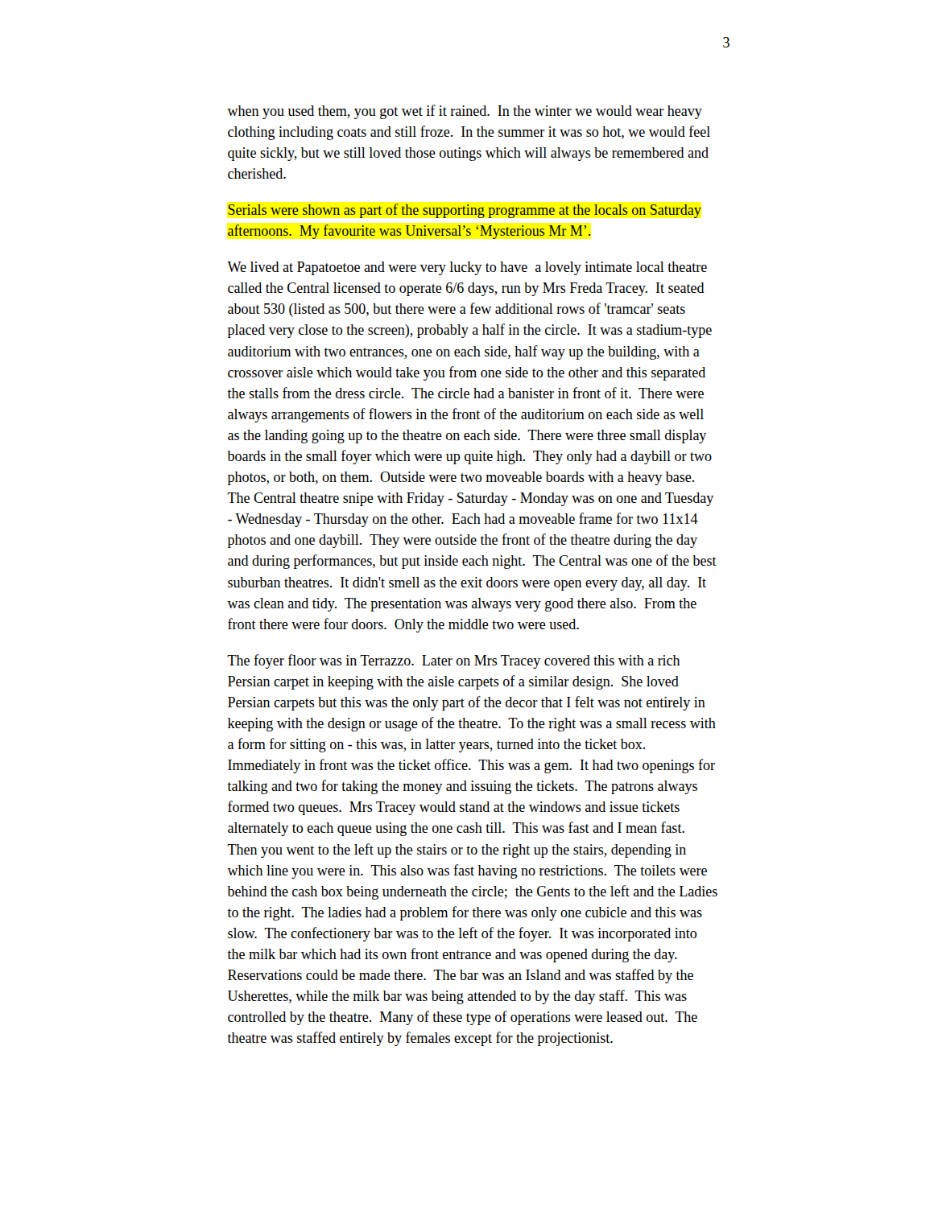3
when you used them, you got wet if it rained. In the winter we would wear heavy clothing including coats and still froze. In the summer it was so hot, we would feel quite sickly, but we still loved those outings which will always be remembered and cherished.
Serials were shown as part of the supporting programme at the locals on Saturday afternoons. My favourite was Universal’s ‘Mysterious Mr M’.
We lived at Papatoetoe and were very lucky to have a lovely intimate local theatre called the Central licensed to operate 6/6 days, run by Mrs Freda Tracey. It seated about 530 (listed as 500, but there were a few additional rows of 'tramcar' seats placed very close to the screen), probably a half in the circle. It was a stadium-type auditorium with two entrances, one on each side, half way up the building, with a crossover aisle which would take you from one side to the other and this separated the stalls from the dress circle. The circle had a banister in front of it. There were always arrangements of flowers in the front of the auditorium on each side as well as the landing going up to the theatre on each side. There were three small display boards in the small foyer which were up quite high. They only had a daybill or two photos, or both, on them. Outside were two moveable boards with a heavy base. The Central theatre snipe with Friday - Saturday - Monday was on one and Tuesday - Wednesday - Thursday on the other. Each had a moveable frame for two 11x14 photos and one daybill. They were outside the front of the theatre during the day and during performances, but put inside each night. The Central was one of the best suburban theatres. It didn't smell as the exit doors were open every day, all day. It was clean and tidy. The presentation was always very good there also. From the front there were four doors. Only the middle two were used.
The foyer floor was in Terrazzo. Later on Mrs Tracey covered this with a rich Persian carpet in keeping with the aisle carpets of a similar design. She loved Persian carpets but this was the only part of the decor that I felt was not entirely in keeping with the design or usage of the theatre. To the right was a small recess with a form for sitting on - this was, in latter years, turned into the ticket box. Immediately in front was the ticket office. This was a gem. It had two openings for talking and two for taking the money and issuing the tickets. The patrons always formed two queues. Mrs Tracey would stand at the windows and issue tickets alternately to each queue using the one cash till. This was fast and I mean fast. Then you went to the left up the stairs or to the right up the stairs, depending in which line you were in. This also was fast having no restrictions. The toilets were behind the cash box being underneath the circle; the Gents to the left and the Ladies to the right. The ladies had a problem for there was only one cubicle and this was slow. The confectionery bar was to the left of the foyer. It was incorporated into the milk bar which had its own front entrance and was opened during the day. Reservations could be made there. The bar was an Island and was staffed by the Usherettes, while the milk bar was being attended to by the day staff. This was controlled by the theatre. Many of these type of operations were leased out. The theatre was staffed entirely by females except for the projectionist.